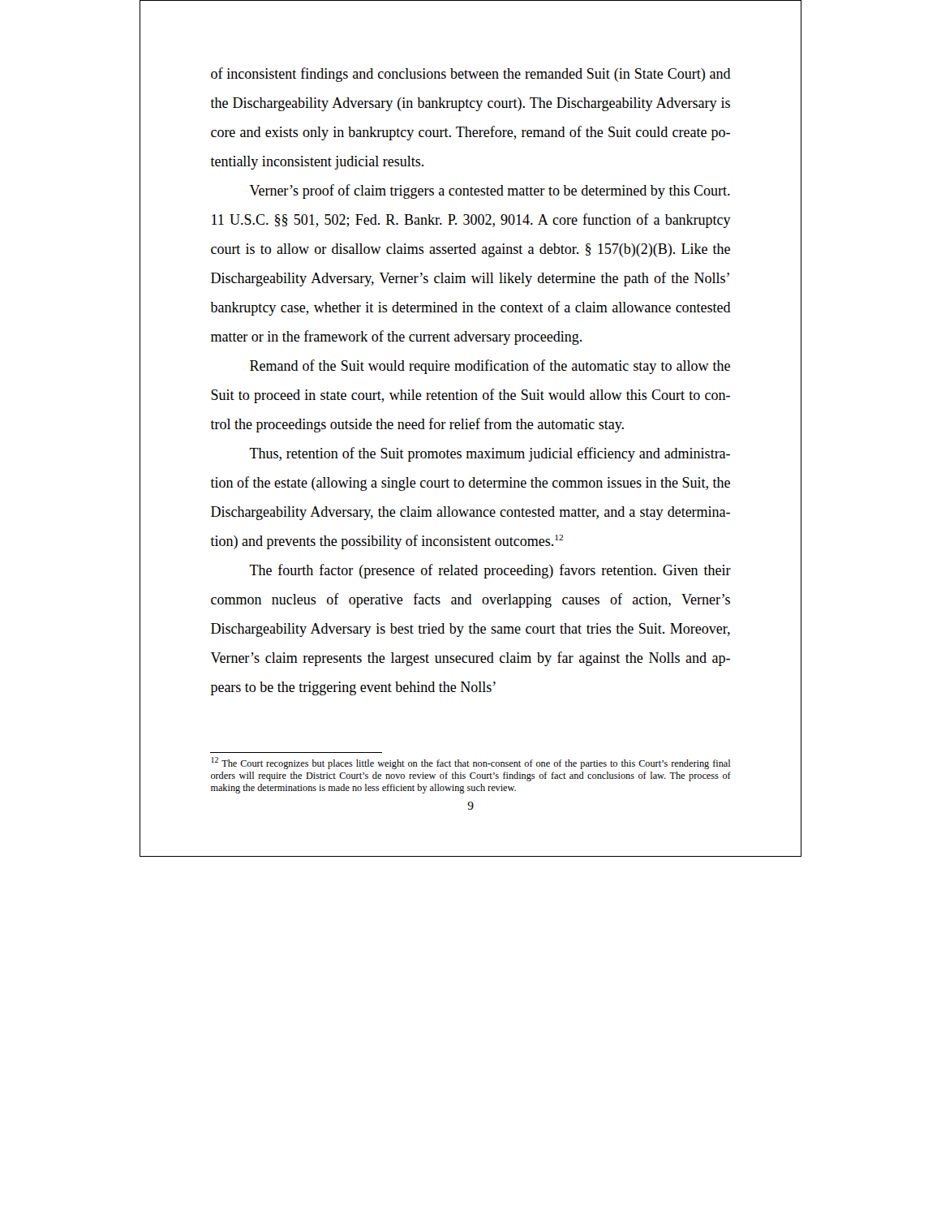of inconsistent findings and conclusions between the remanded Suit (in State Court) and the Dischargeability Adversary (in bankruptcy court). The Dischargeability Adversary is core and exists only in bankruptcy court. Therefore, remand of the Suit could create potentially inconsistent judicial results.
Verner’s proof of claim triggers a contested matter to be determined by this Court. 11 U.S.C. §§ 501, 502; Fed. R. Bankr. P. 3002, 9014. A core function of a bankruptcy court is to allow or disallow claims asserted against a debtor. § 157(b)(2)(B). Like the Dischargeability Adversary, Verner’s claim will likely determine the path of the Nolls’ bankruptcy case, whether it is determined in the context of a claim allowance contested matter or in the framework of the current adversary proceeding.
Remand of the Suit would require modification of the automatic stay to allow the Suit to proceed in state court, while retention of the Suit would allow this Court to control the proceedings outside the need for relief from the automatic stay.
Thus, retention of the Suit promotes maximum judicial efficiency and administration of the estate (allowing a single court to determine the common issues in the Suit, the Dischargeability Adversary, the claim allowance contested matter, and a stay determination) and prevents the possibility of inconsistent outcomes.12
The fourth factor (presence of related proceeding) favors retention. Given their common nucleus of operative facts and overlapping causes of action, Verner’s Dischargeability Adversary is best tried by the same court that tries the Suit. Moreover, Verner’s claim represents the largest unsecured claim by far against the Nolls and appears to be the triggering event behind the Nolls’
12 The Court recognizes but places little weight on the fact that non-consent of one of the parties to this Court’s rendering final orders will require the District Court’s de novo review of this Court’s findings of fact and conclusions of law. The process of making the determinations is made no less efficient by allowing such review.
9